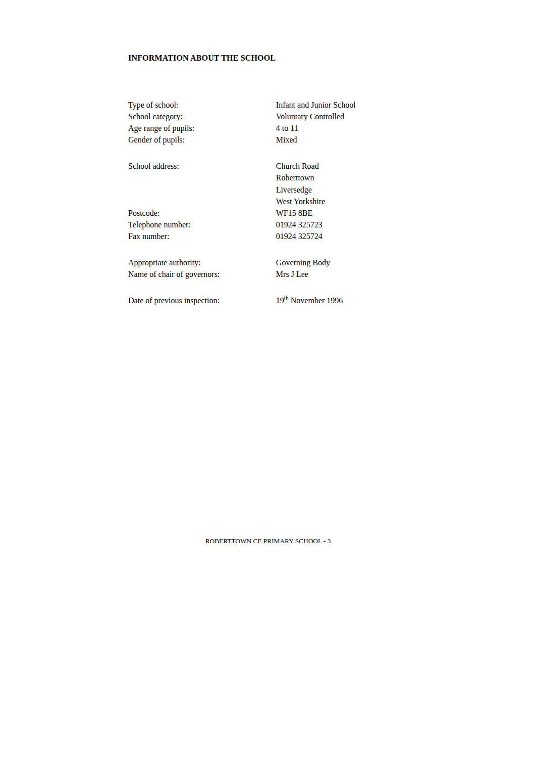INFORMATION ABOUT THE SCHOOL
| Type of school: | Infant and Junior School |
| School category: | Voluntary Controlled |
| Age range of pupils: | 4 to 11 |
| Gender of pupils: | Mixed |
| School address: | Church Road Roberttown Liversedge West Yorkshire |
| Postcode: | WF15 8BE |
| Telephone number: | 01924 325723 |
| Fax number: | 01924 325724 |
| Appropriate authority: | Governing Body |
| Name of chair of governors: | Mrs J Lee |
| Date of previous inspection: | 19 th November 1996 |
ROBERTTOWN CE PRIMARY SCHOOL - 3